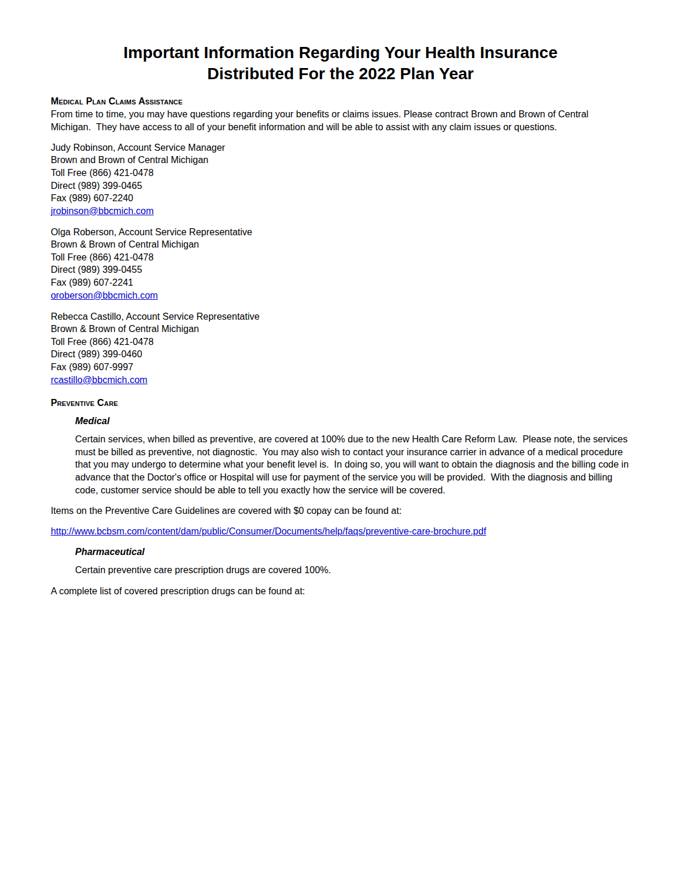Important Information Regarding Your Health Insurance
Distributed For the 2022 Plan Year
Medical Plan Claims Assistance
From time to time, you may have questions regarding your benefits or claims issues. Please contract Brown and Brown of Central Michigan. They have access to all of your benefit information and will be able to assist with any claim issues or questions.
Judy Robinson, Account Service Manager
Brown and Brown of Central Michigan
Toll Free (866) 421-0478
Direct (989) 399-0465
Fax (989) 607-2240
jrobinson@bbcmich.com
Olga Roberson, Account Service Representative
Brown & Brown of Central Michigan
Toll Free (866) 421-0478
Direct (989) 399-0455
Fax (989) 607-2241
oroberson@bbcmich.com
Rebecca Castillo, Account Service Representative
Brown & Brown of Central Michigan
Toll Free (866) 421-0478
Direct (989) 399-0460
Fax (989) 607-9997
rcastillo@bbcmich.com
Preventive Care
Medical
Certain services, when billed as preventive, are covered at 100% due to the new Health Care Reform Law. Please note, the services must be billed as preventive, not diagnostic. You may also wish to contact your insurance carrier in advance of a medical procedure that you may undergo to determine what your benefit level is. In doing so, you will want to obtain the diagnosis and the billing code in advance that the Doctor's office or Hospital will use for payment of the service you will be provided. With the diagnosis and billing code, customer service should be able to tell you exactly how the service will be covered.
Items on the Preventive Care Guidelines are covered with $0 copay can be found at:
http://www.bcbsm.com/content/dam/public/Consumer/Documents/help/faqs/preventive-care-brochure.pdf
Pharmaceutical
Certain preventive care prescription drugs are covered 100%.
A complete list of covered prescription drugs can be found at: